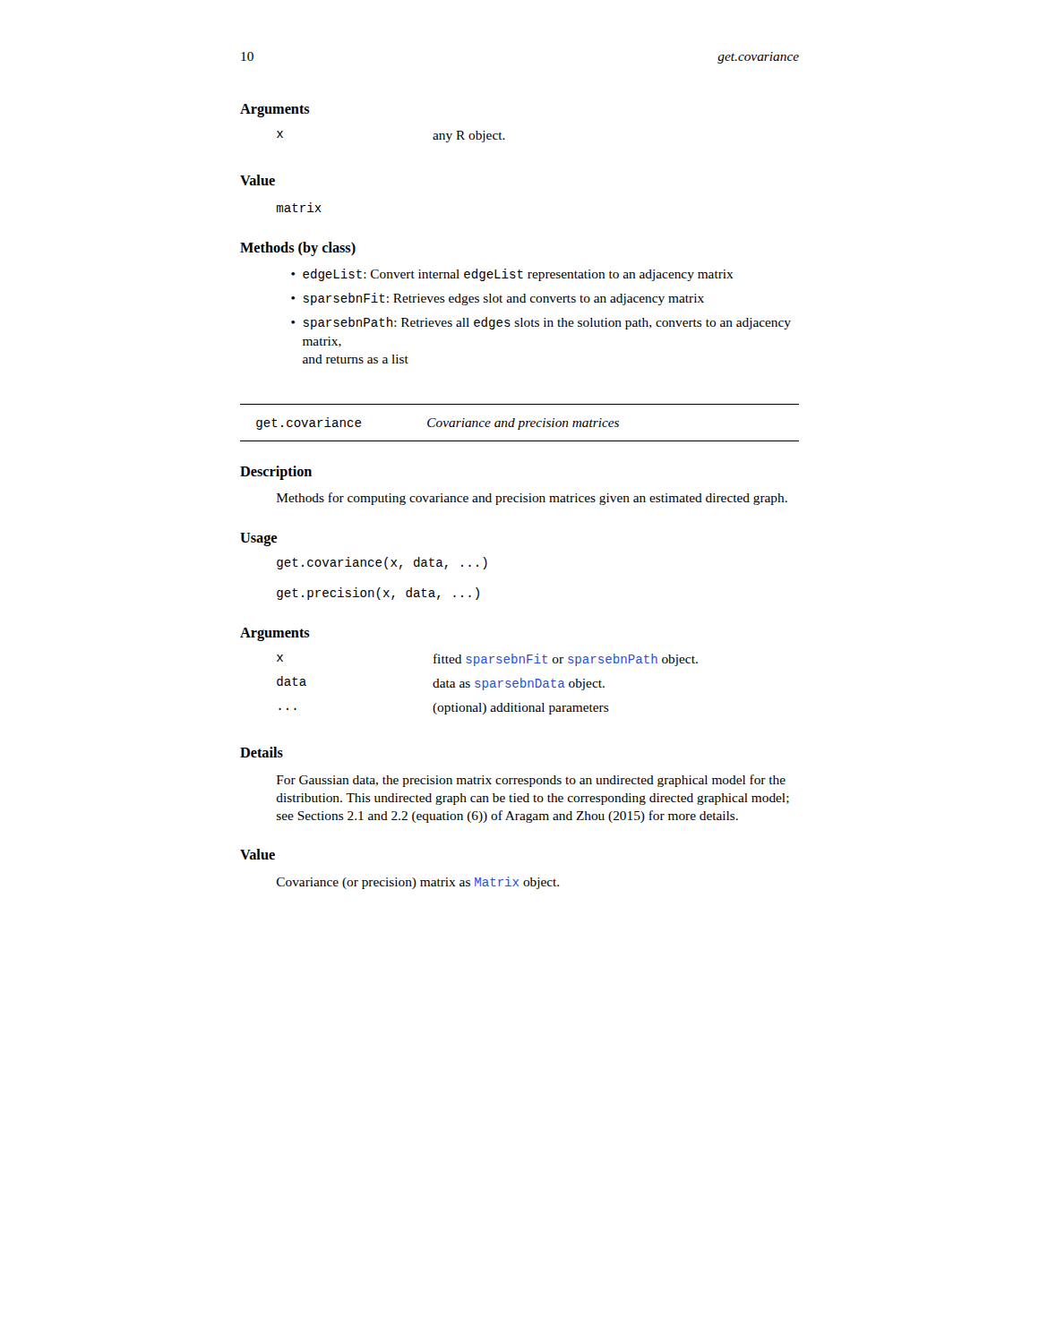10 get.covariance
Arguments
| x | any R object. |
Value
matrix
Methods (by class)
edgeList: Convert internal edgeList representation to an adjacency matrix
sparsebnFit: Retrieves edges slot and converts to an adjacency matrix
sparsebnPath: Retrieves all edges slots in the solution path, converts to an adjacency matrix, and returns as a list
get.covariance Covariance and precision matrices
Description
Methods for computing covariance and precision matrices given an estimated directed graph.
Usage
get.covariance(x, data, ...)
get.precision(x, data, ...)
Arguments
| x | fitted sparsebnFit or sparsebnPath object. |
| data | data as sparsebnData object. |
| ... | (optional) additional parameters |
Details
For Gaussian data, the precision matrix corresponds to an undirected graphical model for the distribution. This undirected graph can be tied to the corresponding directed graphical model; see Sections 2.1 and 2.2 (equation (6)) of Aragam and Zhou (2015) for more details.
Value
Covariance (or precision) matrix as Matrix object.